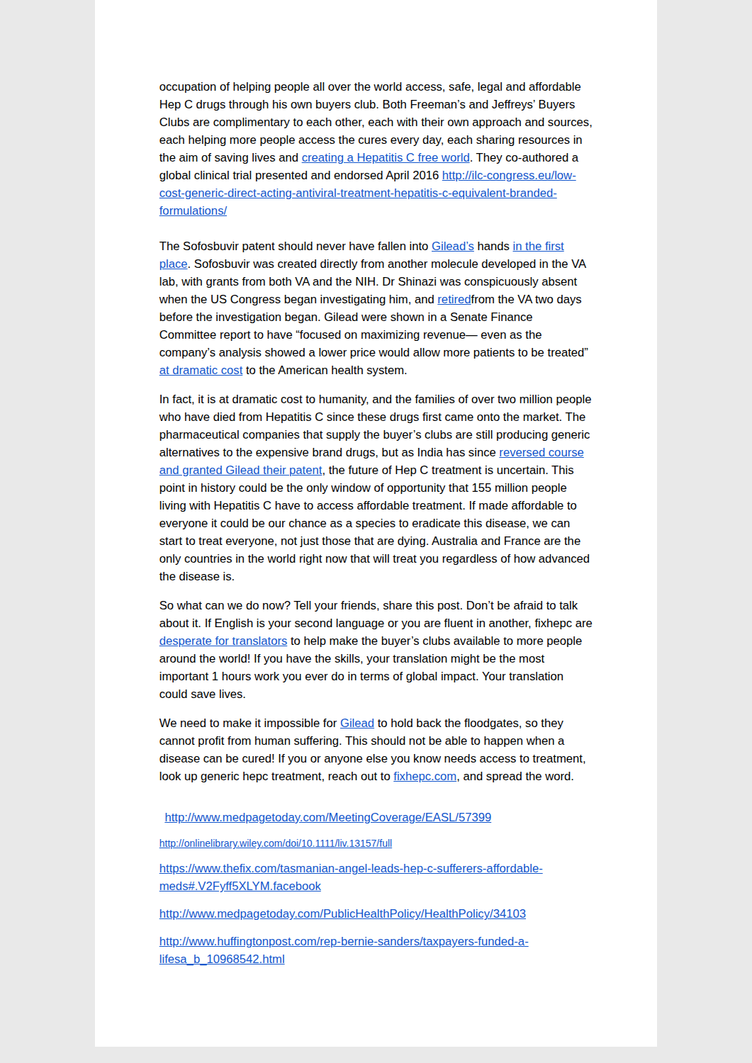occupation of helping people all over the world access, safe, legal and affordable Hep C drugs through his own buyers club. Both Freeman’s and Jeffreys’ Buyers Clubs are complimentary to each other, each with their own approach and sources, each helping more people access the cures every day, each sharing resources in the aim of saving lives and creating a Hepatitis C free world. They co-authored a global clinical trial presented and endorsed April 2016 http://ilc-congress.eu/low-cost-generic-direct-acting-antiviral-treatment-hepatitis-c-equivalent-branded-formulations/
The Sofosbuvir patent should never have fallen into Gilead’s hands in the first place. Sofosbuvir was created directly from another molecule developed in the VA lab, with grants from both VA and the NIH. Dr Shinazi was conspicuously absent when the US Congress began investigating him, and retiredfrom the VA two days before the investigation began. Gilead were shown in a Senate Finance Committee report to have “focused on maximizing revenue— even as the company’s analysis showed a lower price would allow more patients to be treated” at dramatic cost to the American health system.
In fact, it is at dramatic cost to humanity, and the families of over two million people who have died from Hepatitis C since these drugs first came onto the market. The pharmaceutical companies that supply the buyer’s clubs are still producing generic alternatives to the expensive brand drugs, but as India has since reversed course and granted Gilead their patent, the future of Hep C treatment is uncertain. This point in history could be the only window of opportunity that 155 million people living with Hepatitis C have to access affordable treatment. If made affordable to everyone it could be our chance as a species to eradicate this disease, we can start to treat everyone, not just those that are dying. Australia and France are the only countries in the world right now that will treat you regardless of how advanced the disease is.
So what can we do now? Tell your friends, share this post. Don’t be afraid to talk about it. If English is your second language or you are fluent in another, fixhepc are desperate for translators to help make the buyer’s clubs available to more people around the world! If you have the skills, your translation might be the most important 1 hours work you ever do in terms of global impact. Your translation could save lives.
We need to make it impossible for Gilead to hold back the floodgates, so they cannot profit from human suffering. This should not be able to happen when a disease can be cured! If you or anyone else you know needs access to treatment, look up generic hepc treatment, reach out to fixhepc.com, and spread the word.
http://www.medpagetoday.com/MeetingCoverage/EASL/57399
http://onlinelibrary.wiley.com/doi/10.1111/liv.13157/full
https://www.thefix.com/tasmanian-angel-leads-hep-c-sufferers-affordable-meds#.V2Fyff5XLYM.facebook
http://www.medpagetoday.com/PublicHealthPolicy/HealthPolicy/34103
http://www.huffingtonpost.com/rep-bernie-sanders/taxpayers-funded-a-lifesa_b_10968542.html